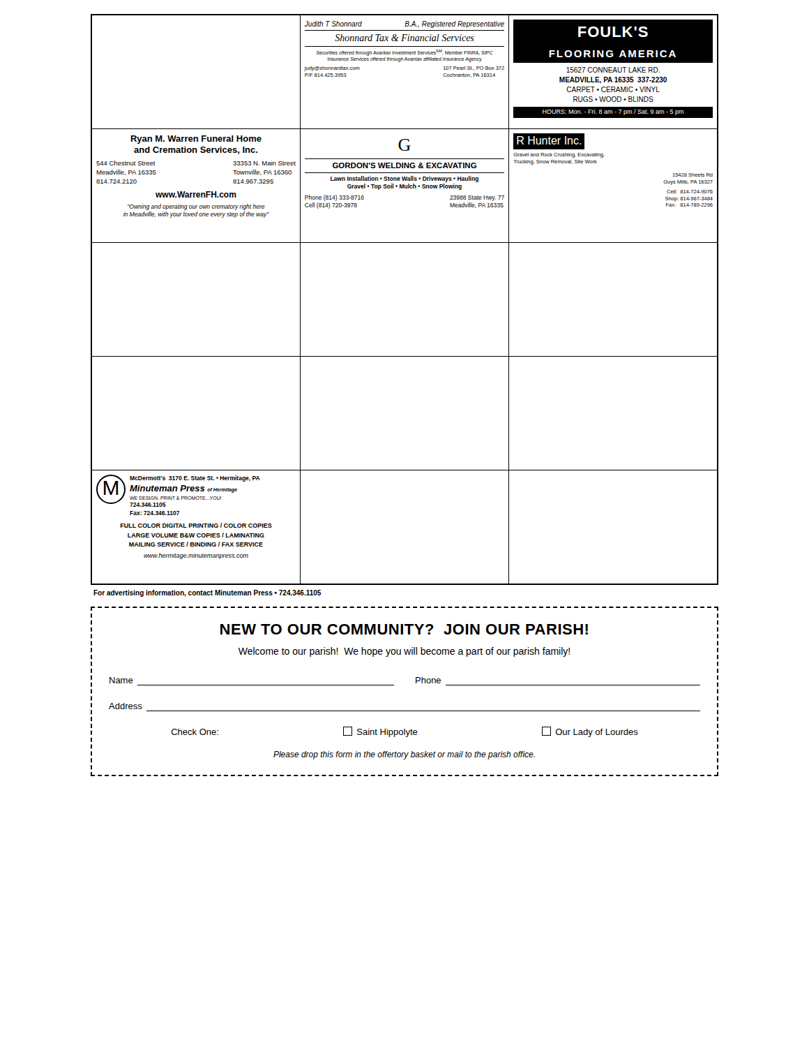| | Judith T Shonnard B.A., Registered Representative Shonnard Tax & Financial Services Securities offered through Avantax Investment Services SM , Member FINRA, SIPC Insurance Services offered through Avantax affiliated Insurance Agency judy@shonnardtax.com P/F 814.425.3953 107 Pearl St., PO Box 372 Cochranton, PA 16314 | FOULK'S FLOORING AMERICA 15627 CONNEAUT LAKE RD. MEADVILLE, PA 16335 337-2230 CARPET • CERAMIC • VINYL RUGS • WOOD • BLINDS HOURS: Mon. - Fri. 8 am - 7 pm / Sat. 9 am - 5 pm |
| Ryan M. Warren Funeral Home and Cremation Services, Inc. 544 Chestnut Street Meadville, PA 16335 814.724.2120 33353 N. Main Street Townville, PA 16360 814.967.3295 www.WarrenFH.com "Owning and operating our own crematory right here in Meadville, with your loved one every step of the way" | G GORDON'S WELDING & EXCAVATING Lawn Installation • Stone Walls • Driveways • Hauling Gravel • Top Soil • Mulch • Snow Plowing Phone (814) 333-8716 Cell (814) 720-3978 23988 State Hwy. 77 Meadville, PA 16335 | R Hunter Inc. Gravel and Rock Crushing, Excavating, Trucking, Snow Removal, Site Work 15428 Sheets Rd Guys Mills, PA 16327 Cell: 814-724-9076 Shop: 814-967-3484 Fax: 814-789-2296 |
| M McDermott's 3170 E. State St. • Hermitage, PA Minuteman Press of Hermitage WE DESIGN, PRINT & PROMOTE...YOU! 724.346.1105 Fax: 724.346.1107 FULL COLOR DIGITAL PRINTING / COLOR COPIES LARGE VOLUME B&W COPIES / LAMINATING MAILING SERVICE / BINDING / FAX SERVICE www.hermitage.minutemanpress.com | | |
For advertising information, contact Minuteman Press • 724.346.1105
NEW TO OUR COMMUNITY? JOIN OUR PARISH!
Welcome to our parish! We hope you will become a part of our parish family!
Name
Phone
Address
Check One: Saint Hippolyte Our Lady of Lourdes
Please drop this form in the offertory basket or mail to the parish office.